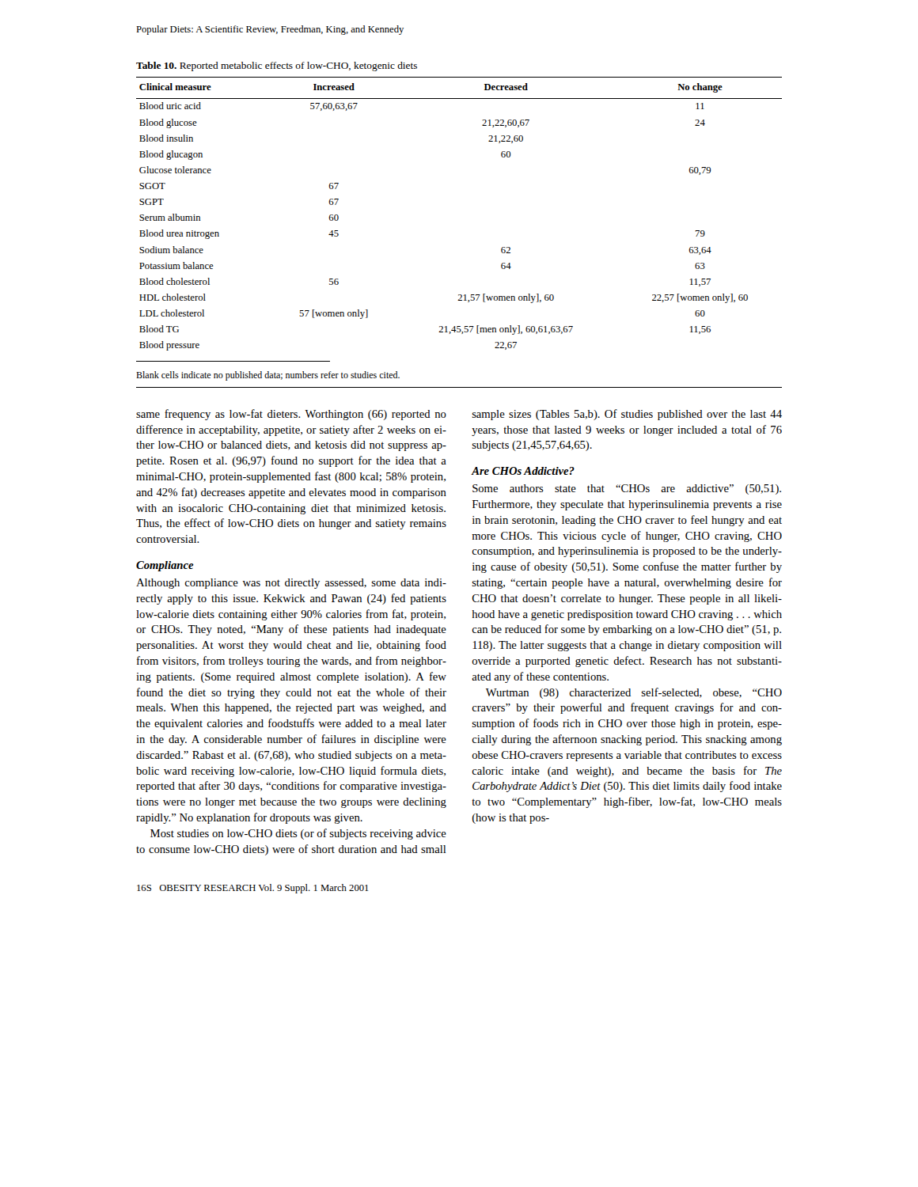Popular Diets: A Scientific Review, Freedman, King, and Kennedy
Table 10. Reported metabolic effects of low-CHO, ketogenic diets
| Clinical measure | Increased | Decreased | No change |
| --- | --- | --- | --- |
| Blood uric acid | 57,60,63,67 | | 11 |
| Blood glucose | | 21,22,60,67 | 24 |
| Blood insulin | | 21,22,60 | |
| Blood glucagon | | 60 | |
| Glucose tolerance | | | 60,79 |
| SGOT | 67 | | |
| SGPT | 67 | | |
| Serum albumin | 60 | | |
| Blood urea nitrogen | 45 | | 79 |
| Sodium balance | | 62 | 63,64 |
| Potassium balance | | 64 | 63 |
| Blood cholesterol | 56 | | 11,57 |
| HDL cholesterol | | 21,57 [women only], 60 | 22,57 [women only], 60 |
| LDL cholesterol | 57 [women only] | | 60 |
| Blood TG | | 21,45,57 [men only], 60,61,63,67 | 11,56 |
| Blood pressure | | 22,67 | |
Blank cells indicate no published data; numbers refer to studies cited.
same frequency as low-fat dieters. Worthington (66) reported no difference in acceptability, appetite, or satiety after 2 weeks on either low-CHO or balanced diets, and ketosis did not suppress appetite. Rosen et al. (96,97) found no support for the idea that a minimal-CHO, protein-supplemented fast (800 kcal; 58% protein, and 42% fat) decreases appetite and elevates mood in comparison with an isocaloric CHO-containing diet that minimized ketosis. Thus, the effect of low-CHO diets on hunger and satiety remains controversial.
Compliance
Although compliance was not directly assessed, some data indirectly apply to this issue. Kekwick and Pawan (24) fed patients low-calorie diets containing either 90% calories from fat, protein, or CHOs. They noted, “Many of these patients had inadequate personalities. At worst they would cheat and lie, obtaining food from visitors, from trolleys touring the wards, and from neighboring patients. (Some required almost complete isolation). A few found the diet so trying they could not eat the whole of their meals. When this happened, the rejected part was weighed, and the equivalent calories and foodstuffs were added to a meal later in the day. A considerable number of failures in discipline were discarded.” Rabast et al. (67,68), who studied subjects on a metabolic ward receiving low-calorie, low-CHO liquid formula diets, reported that after 30 days, “conditions for comparative investigations were no longer met because the two groups were declining rapidly.” No explanation for dropouts was given.
Most studies on low-CHO diets (or of subjects receiving advice to consume low-CHO diets) were of short duration and had small sample sizes (Tables 5a,b). Of studies published over the last 44 years, those that lasted 9 weeks or longer included a total of 76 subjects (21,45,57,64,65).
Are CHOs Addictive?
Some authors state that “CHOs are addictive” (50,51). Furthermore, they speculate that hyperinsulinemia prevents a rise in brain serotonin, leading the CHO craver to feel hungry and eat more CHOs. This vicious cycle of hunger, CHO craving, CHO consumption, and hyperinsulinemia is proposed to be the underlying cause of obesity (50,51). Some confuse the matter further by stating, “certain people have a natural, overwhelming desire for CHO that doesn’t correlate to hunger. These people in all likelihood have a genetic predisposition toward CHO craving . . . which can be reduced for some by embarking on a low-CHO diet” (51, p. 118). The latter suggests that a change in dietary composition will override a purported genetic defect. Research has not substantiated any of these contentions.
Wurtman (98) characterized self-selected, obese, “CHO cravers” by their powerful and frequent cravings for and consumption of foods rich in CHO over those high in protein, especially during the afternoon snacking period. This snacking among obese CHO-cravers represents a variable that contributes to excess caloric intake (and weight), and became the basis for The Carbohydrate Addict’s Diet (50). This diet limits daily food intake to two “Complementary” high-fiber, low-fat, low-CHO meals (how is that pos-
16S OBESITY RESEARCH Vol. 9 Suppl. 1 March 2001